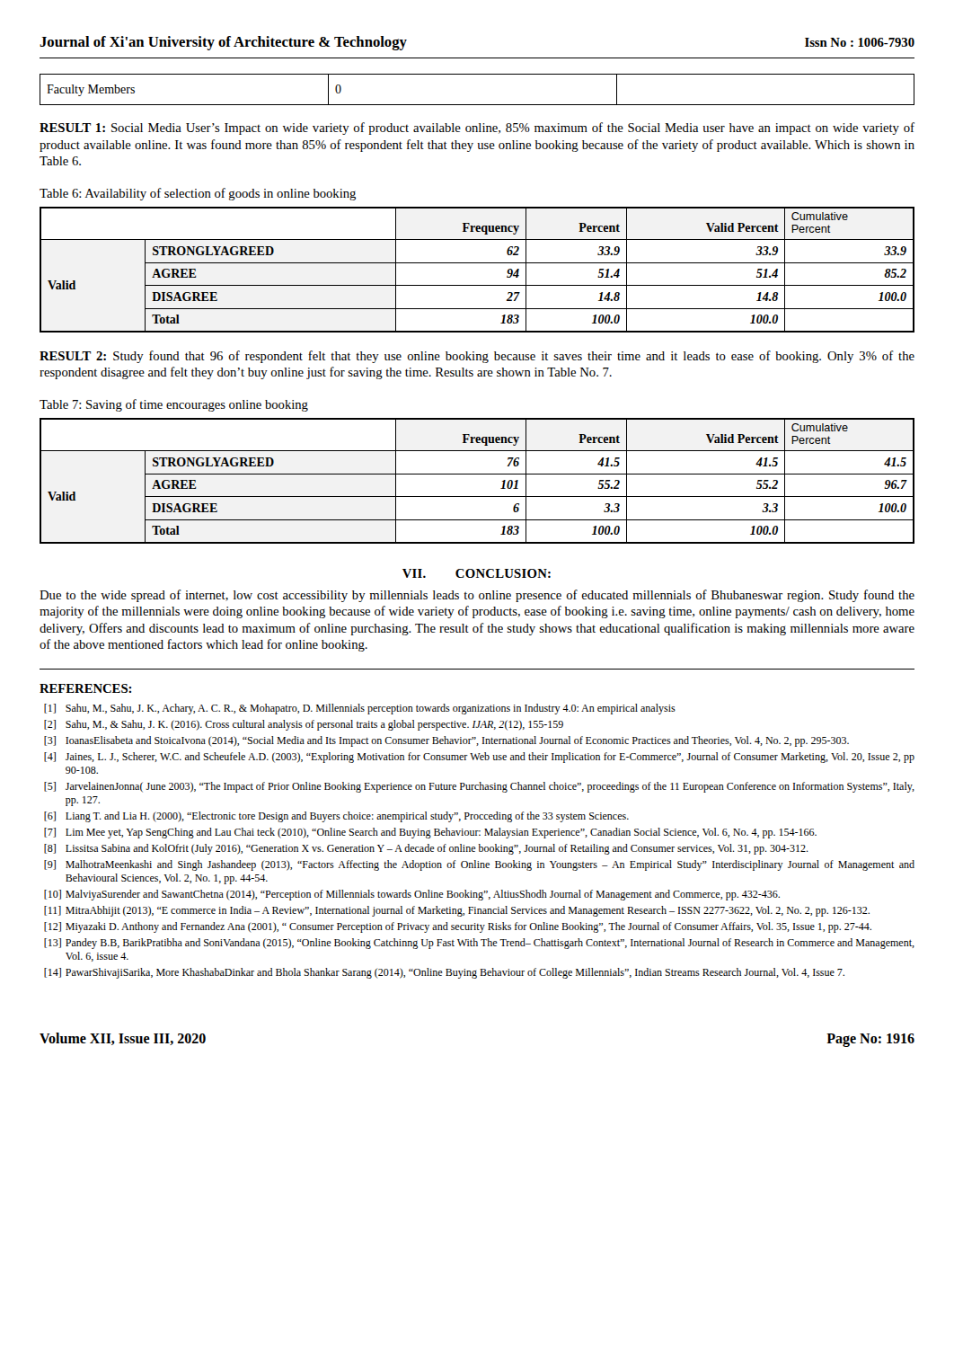Journal of Xi'an University of Architecture & Technology Issn No : 1006-7930
| Faculty Members | 0 | |
RESULT 1: Social Media User’s Impact on wide variety of product available online, 85% maximum of the Social Media user have an impact on wide variety of product available online. It was found more than 85% of respondent felt that they use online booking because of the variety of product available. Which is shown in Table 6.
Table 6: Availability of selection of goods in online booking
| | Frequency | Percent | Valid Percent | Cumulative Percent |
| --- | --- | --- | --- | --- |
| Valid | STRONGLYAGREED | 62 | 33.9 | 33.9 | 33.9 |
| AGREE | 94 | 51.4 | 51.4 | 85.2 |
| DISAGREE | 27 | 14.8 | 14.8 | 100.0 |
| Total | 183 | 100.0 | 100.0 | |
RESULT 2: Study found that 96 of respondent felt that they use online booking because it saves their time and it leads to ease of booking. Only 3% of the respondent disagree and felt they don’t buy online just for saving the time. Results are shown in Table No. 7.
Table 7: Saving of time encourages online booking
| | Frequency | Percent | Valid Percent | Cumulative Percent |
| --- | --- | --- | --- | --- |
| Valid | STRONGLYAGREED | 76 | 41.5 | 41.5 | 41.5 |
| AGREE | 101 | 55.2 | 55.2 | 96.7 |
| DISAGREE | 6 | 3.3 | 3.3 | 100.0 |
| Total | 183 | 100.0 | 100.0 | |
VII. CONCLUSION:
Due to the wide spread of internet, low cost accessibility by millennials leads to online presence of educated millennials of Bhubaneswar region. Study found the majority of the millennials were doing online booking because of wide variety of products, ease of booking i.e. saving time, online payments/ cash on delivery, home delivery, Offers and discounts lead to maximum of online purchasing. The result of the study shows that educational qualification is making millennials more aware of the above mentioned factors which lead for online booking.
REFERENCES:
Sahu, M., Sahu, J. K., Achary, A. C. R., & Mohapatro, D. Millennials perception towards organizations in Industry 4.0: An empirical analysis
Sahu, M., & Sahu, J. K. (2016). Cross cultural analysis of personal traits a global perspective. IJAR, 2(12), 155-159
IoanasElisabeta and StoicaIvona (2014), “Social Media and Its Impact on Consumer Behavior”, International Journal of Economic Practices and Theories, Vol. 4, No. 2, pp. 295-303.
Jaines, L. J., Scherer, W.C. and Scheufele A.D. (2003), “Exploring Motivation for Consumer Web use and their Implication for E-Commerce”, Journal of Consumer Marketing, Vol. 20, Issue 2, pp 90-108.
JarvelainenJonna( June 2003), “The Impact of Prior Online Booking Experience on Future Purchasing Channel choice”, proceedings of the 11 European Conference on Information Systems”, Italy, pp. 127.
Liang T. and Lia H. (2000), “Electronic tore Design and Buyers choice: anempirical study”, Procceding of the 33 system Sciences.
Lim Mee yet, Yap SengChing and Lau Chai teck (2010), “Online Search and Buying Behaviour: Malaysian Experience”, Canadian Social Science, Vol. 6, No. 4, pp. 154-166.
Lissitsa Sabina and KolOfrit (July 2016), “Generation X vs. Generation Y – A decade of online booking”, Journal of Retailing and Consumer services, Vol. 31, pp. 304-312.
MalhotraMeenkashi and Singh Jashandeep (2013), “Factors Affecting the Adoption of Online Booking in Youngsters – An Empirical Study” Interdisciplinary Journal of Management and Behavioural Sciences, Vol. 2, No. 1, pp. 44-54.
MalviyaSurender and SawantChetna (2014), “Perception of Millennials towards Online Booking”, AltiusShodh Journal of Management and Commerce, pp. 432-436.
MitraAbhijit (2013), “E commerce in India – A Review”, International journal of Marketing, Financial Services and Management Research – ISSN 2277-3622, Vol. 2, No. 2, pp. 126-132.
Miyazaki D. Anthony and Fernandez Ana (2001), “ Consumer Perception of Privacy and security Risks for Online Booking”, The Journal of Consumer Affairs, Vol. 35, Issue 1, pp. 27-44.
Pandey B.B, BarikPratibha and SoniVandana (2015), “Online Booking Catchinng Up Fast With The Trend– Chattisgarh Context”, International Journal of Research in Commerce and Management, Vol. 6, issue 4.
PawarShivajiSarika, More KhashabaDinkar and Bhola Shankar Sarang (2014), “Online Buying Behaviour of College Millennials”, Indian Streams Research Journal, Vol. 4, Issue 7.
Volume XII, Issue III, 2020 Page No: 1916